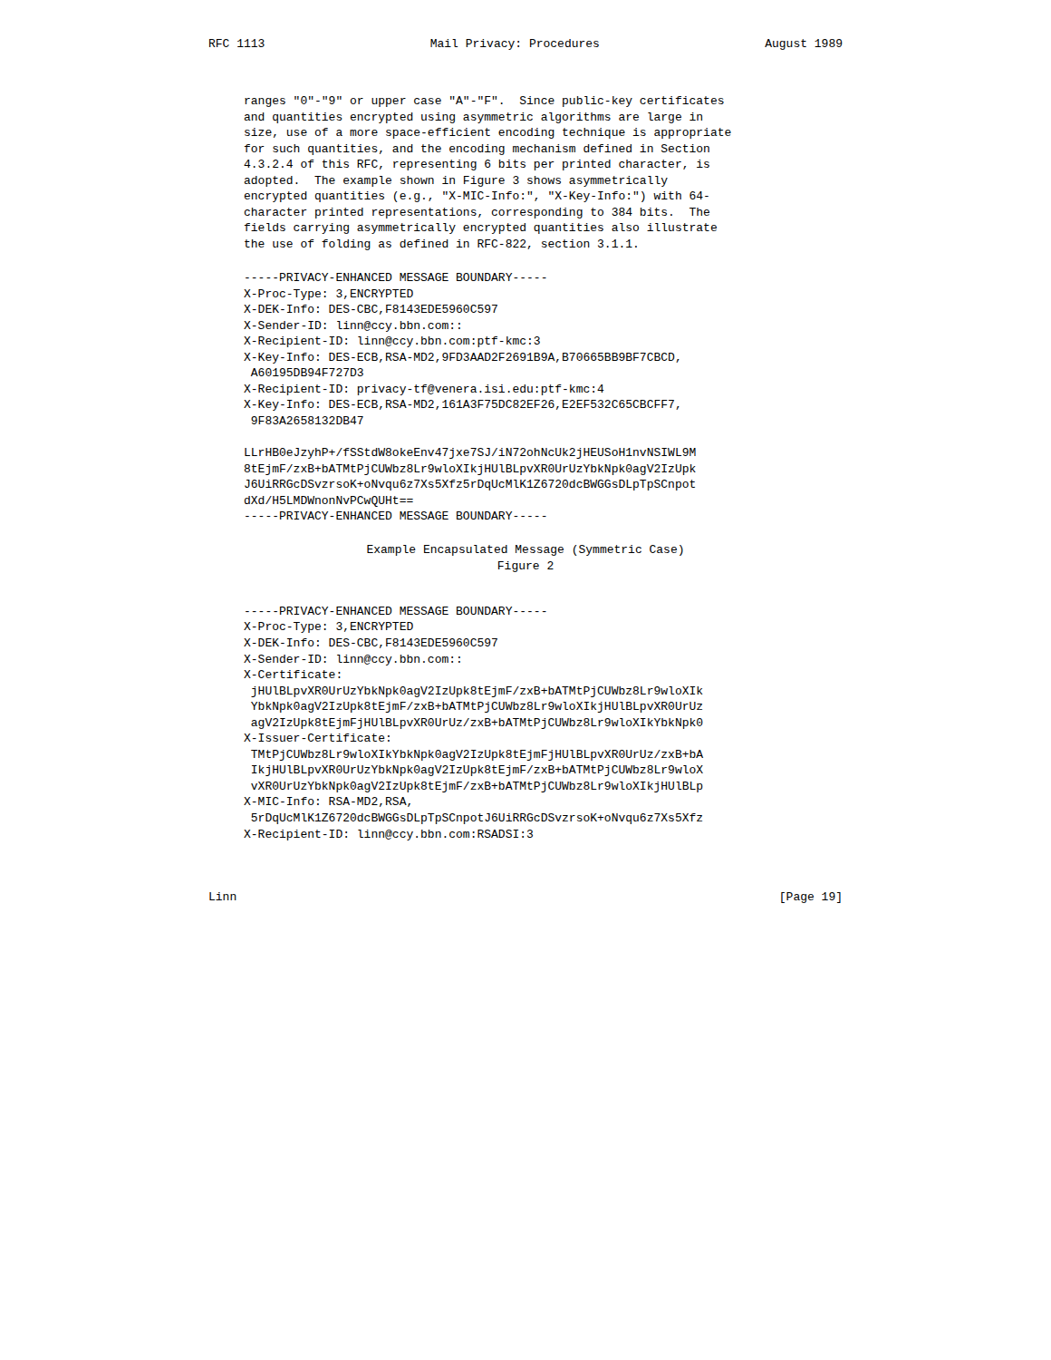RFC 1113 Mail Privacy: Procedures August 1989
ranges "0"-"9" or upper case "A"-"F". Since public-key certificates
and quantities encrypted using asymmetric algorithms are large in
size, use of a more space-efficient encoding technique is appropriate
for such quantities, and the encoding mechanism defined in Section
4.3.2.4 of this RFC, representing 6 bits per printed character, is
adopted. The example shown in Figure 3 shows asymmetrically
encrypted quantities (e.g., "X-MIC-Info:", "X-Key-Info:") with 64-
character printed representations, corresponding to 384 bits. The
fields carrying asymmetrically encrypted quantities also illustrate
the use of folding as defined in RFC-822, section 3.1.1.
-----PRIVACY-ENHANCED MESSAGE BOUNDARY-----
X-Proc-Type: 3,ENCRYPTED
X-DEK-Info: DES-CBC,F8143EDE5960C597
X-Sender-ID: linn@ccy.bbn.com::
X-Recipient-ID: linn@ccy.bbn.com:ptf-kmc:3
X-Key-Info: DES-ECB,RSA-MD2,9FD3AAD2F2691B9A,B70665BB9BF7CBCD,
 A60195DB94F727D3
X-Recipient-ID: privacy-tf@venera.isi.edu:ptf-kmc:4
X-Key-Info: DES-ECB,RSA-MD2,161A3F75DC82EF26,E2EF532C65CBCFF7,
 9F83A2658132DB47

LLrHB0eJzyhP+/fSStdW8okeEnv47jxe7SJ/iN72ohNcUk2jHEUSoH1nvNSIWL9M
8tEjmF/zxB+bATMtPjCUWbz8Lr9wloXIkjHUlBLpvXR0UrUzYbkNpk0agV2IzUpk
J6UiRRGcDSvzrsoK+oNvqu6z7Xs5Xfz5rDqUcMlK1Z6720dcBWGGsDLpTpSCnpot
dXd/H5LMDWnonNvPCwQUHt==
-----PRIVACY-ENHANCED MESSAGE BOUNDARY-----
Example Encapsulated Message (Symmetric Case)
Figure 2
-----PRIVACY-ENHANCED MESSAGE BOUNDARY-----
X-Proc-Type: 3,ENCRYPTED
X-DEK-Info: DES-CBC,F8143EDE5960C597
X-Sender-ID: linn@ccy.bbn.com::
X-Certificate:
 jHUlBLpvXR0UrUzYbkNpk0agV2IzUpk8tEjmF/zxB+bATMtPjCUWbz8Lr9wloXIk
 YbkNpk0agV2IzUpk8tEjmF/zxB+bATMtPjCUWbz8Lr9wloXIkjHUlBLpvXR0UrUz
 agV2IzUpk8tEjmFjHUlBLpvXR0UrUz/zxB+bATMtPjCUWbz8Lr9wloXIkYbkNpk0
X-Issuer-Certificate:
 TMtPjCUWbz8Lr9wloXIkYbkNpk0agV2IzUpk8tEjmFjHUlBLpvXR0UrUz/zxB+bA
 IkjHUlBLpvXR0UrUzYbkNpk0agV2IzUpk8tEjmF/zxB+bATMtPjCUWbz8Lr9wloX
 vXR0UrUzYbkNpk0agV2IzUpk8tEjmF/zxB+bATMtPjCUWbz8Lr9wloXIkjHUlBLp
X-MIC-Info: RSA-MD2,RSA,
 5rDqUcMlK1Z6720dcBWGGsDLpTpSCnpotJ6UiRRGcDSvzrsoK+oNvqu6z7Xs5Xfz
X-Recipient-ID: linn@ccy.bbn.com:RSADSI:3
Linn [Page 19]